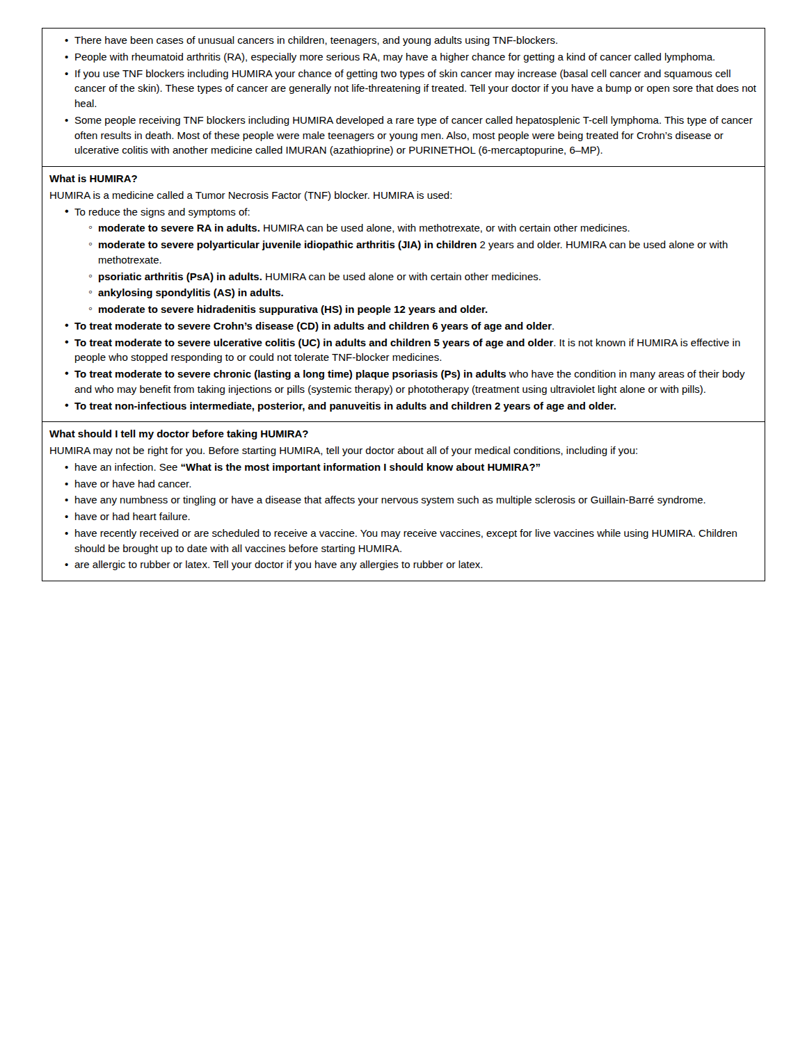There have been cases of unusual cancers in children, teenagers, and young adults using TNF-blockers.
People with rheumatoid arthritis (RA), especially more serious RA, may have a higher chance for getting a kind of cancer called lymphoma.
If you use TNF blockers including HUMIRA your chance of getting two types of skin cancer may increase (basal cell cancer and squamous cell cancer of the skin). These types of cancer are generally not life-threatening if treated. Tell your doctor if you have a bump or open sore that does not heal.
Some people receiving TNF blockers including HUMIRA developed a rare type of cancer called hepatosplenic T-cell lymphoma. This type of cancer often results in death. Most of these people were male teenagers or young men. Also, most people were being treated for Crohn’s disease or ulcerative colitis with another medicine called IMURAN (azathioprine) or PURINETHOL (6-mercaptopurine, 6–MP).
What is HUMIRA?
HUMIRA is a medicine called a Tumor Necrosis Factor (TNF) blocker. HUMIRA is used:
To reduce the signs and symptoms of:
moderate to severe RA in adults. HUMIRA can be used alone, with methotrexate, or with certain other medicines.
moderate to severe polyarticular juvenile idiopathic arthritis (JIA) in children 2 years and older. HUMIRA can be used alone or with methotrexate.
psoriatic arthritis (PsA) in adults. HUMIRA can be used alone or with certain other medicines.
ankylosing spondylitis (AS) in adults.
moderate to severe hidradenitis suppurativa (HS) in people 12 years and older.
To treat moderate to severe Crohn’s disease (CD) in adults and children 6 years of age and older.
To treat moderate to severe ulcerative colitis (UC) in adults and children 5 years of age and older. It is not known if HUMIRA is effective in people who stopped responding to or could not tolerate TNF-blocker medicines.
To treat moderate to severe chronic (lasting a long time) plaque psoriasis (Ps) in adults who have the condition in many areas of their body and who may benefit from taking injections or pills (systemic therapy) or phototherapy (treatment using ultraviolet light alone or with pills).
To treat non-infectious intermediate, posterior, and panuveitis in adults and children 2 years of age and older.
What should I tell my doctor before taking HUMIRA?
HUMIRA may not be right for you. Before starting HUMIRA, tell your doctor about all of your medical conditions, including if you:
have an infection. See “What is the most important information I should know about HUMIRA?”
have or have had cancer.
have any numbness or tingling or have a disease that affects your nervous system such as multiple sclerosis or Guillain-Barré syndrome.
have or had heart failure.
have recently received or are scheduled to receive a vaccine. You may receive vaccines, except for live vaccines while using HUMIRA. Children should be brought up to date with all vaccines before starting HUMIRA.
are allergic to rubber or latex. Tell your doctor if you have any allergies to rubber or latex.